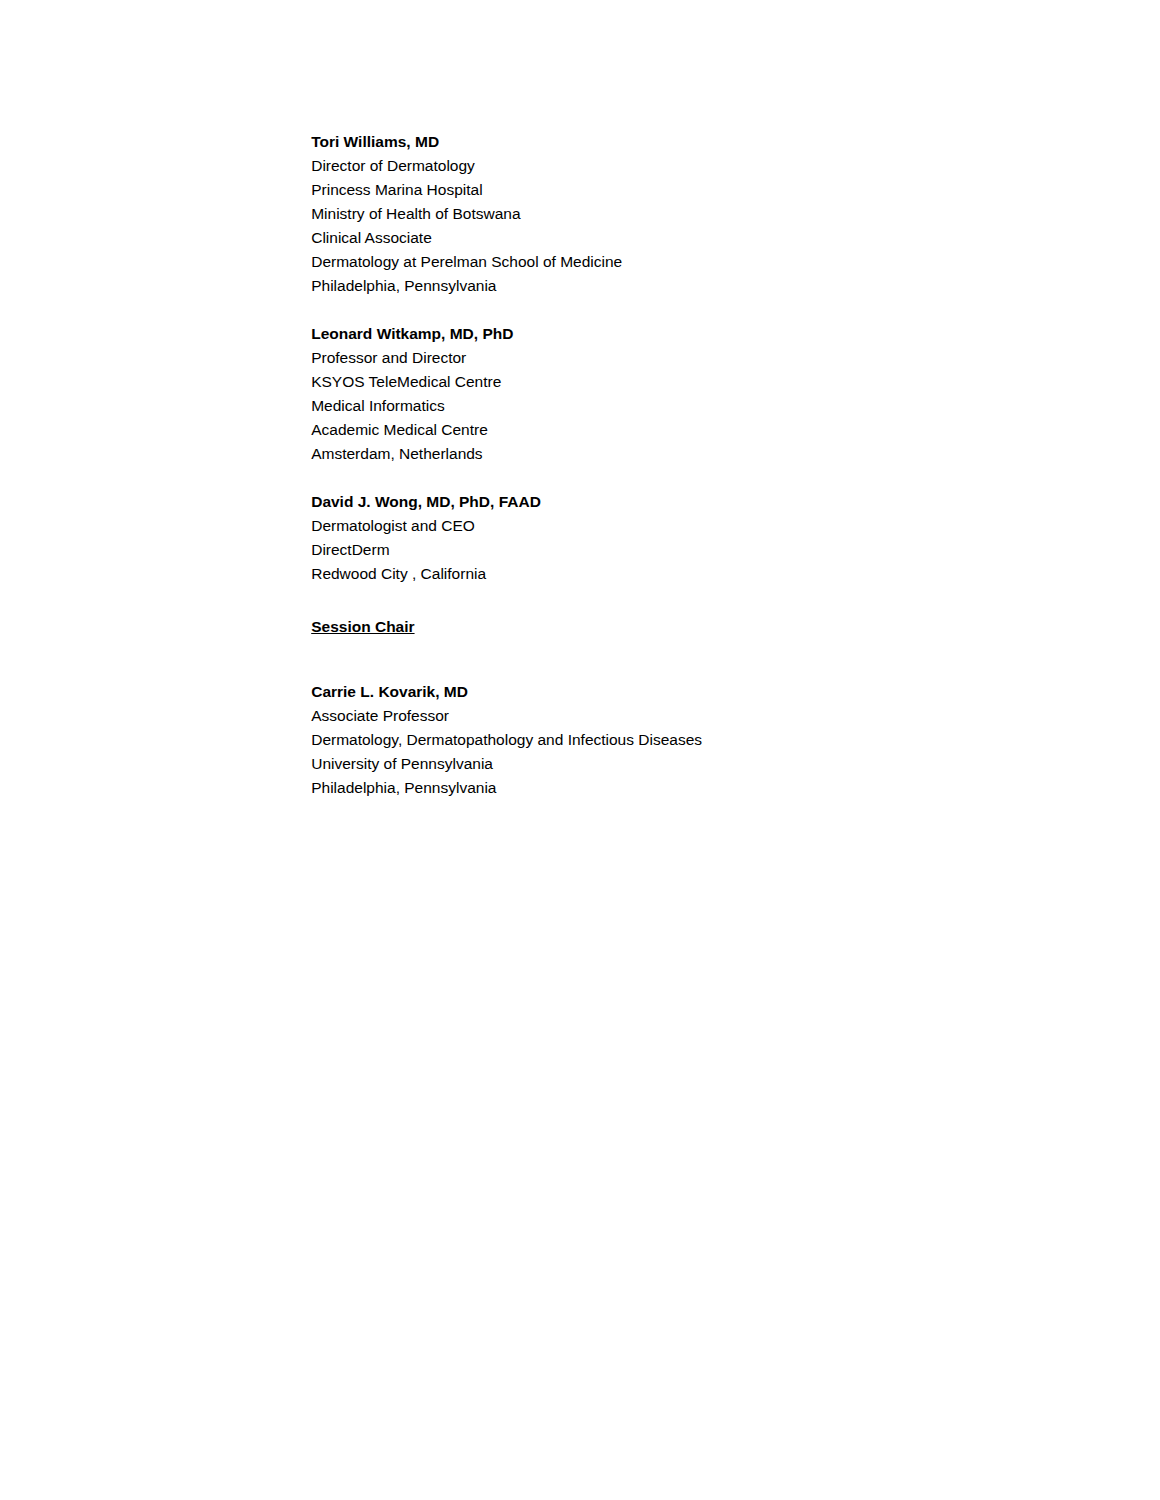Tori Williams, MD
Director of Dermatology
Princess Marina Hospital
Ministry of Health of Botswana
Clinical Associate
Dermatology at Perelman School of Medicine
Philadelphia, Pennsylvania
Leonard Witkamp, MD, PhD
Professor and Director
KSYOS TeleMedical Centre
Medical Informatics
Academic Medical Centre
Amsterdam, Netherlands
David J. Wong, MD, PhD, FAAD
Dermatologist and CEO
DirectDerm
Redwood City , California
Session Chair
Carrie L. Kovarik, MD
Associate Professor
Dermatology, Dermatopathology and Infectious Diseases
University of Pennsylvania
Philadelphia, Pennsylvania